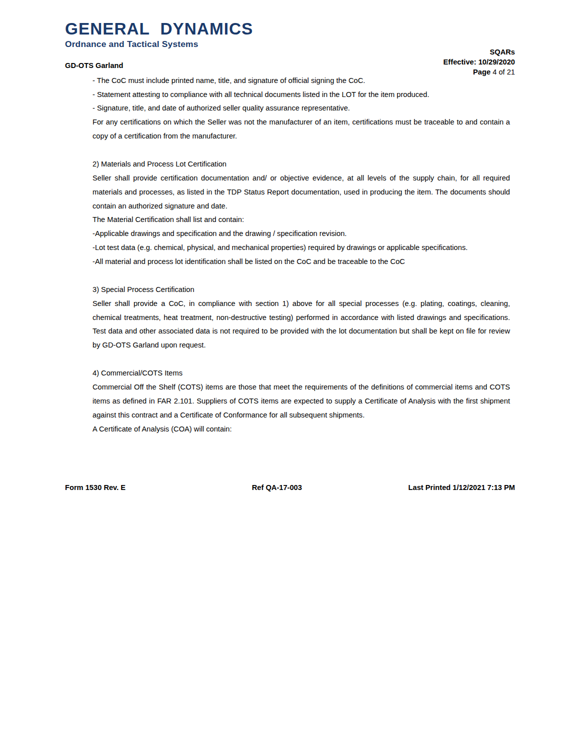GENERAL DYNAMICS
Ordnance and Tactical Systems
SQARs
Effective: 10/29/2020
Page 4 of 21
GD-OTS Garland
- The CoC must include printed name, title, and signature of official signing the CoC.
- Statement attesting to compliance with all technical documents listed in the LOT for the item produced.
- Signature, title, and date of authorized seller quality assurance representative.
For any certifications on which the Seller was not the manufacturer of an item, certifications must be traceable to and contain a copy of a certification from the manufacturer.
2) Materials and Process Lot Certification
Seller shall provide certification documentation and/ or objective evidence, at all levels of the supply chain, for all required materials and processes, as listed in the TDP Status Report documentation, used in producing the item. The documents should contain an authorized signature and date.
The Material Certification shall list and contain:
-Applicable drawings and specification and the drawing / specification revision.
-Lot test data (e.g. chemical, physical, and mechanical properties) required by drawings or applicable specifications.
-All material and process lot identification shall be listed on the CoC and be traceable to the CoC
3) Special Process Certification
Seller shall provide a CoC, in compliance with section 1) above for all special processes (e.g. plating, coatings, cleaning, chemical treatments, heat treatment, non-destructive testing) performed in accordance with listed drawings and specifications. Test data and other associated data is not required to be provided with the lot documentation but shall be kept on file for review by GD-OTS Garland upon request.
4) Commercial/COTS Items
Commercial Off the Shelf (COTS) items are those that meet the requirements of the definitions of commercial items and COTS items as defined in FAR 2.101. Suppliers of COTS items are expected to supply a Certificate of Analysis with the first shipment against this contract and a Certificate of Conformance for all subsequent shipments.
A Certificate of Analysis (COA) will contain:
Form 1530 Rev. E
Ref QA-17-003
Last Printed 1/12/2021 7:13 PM